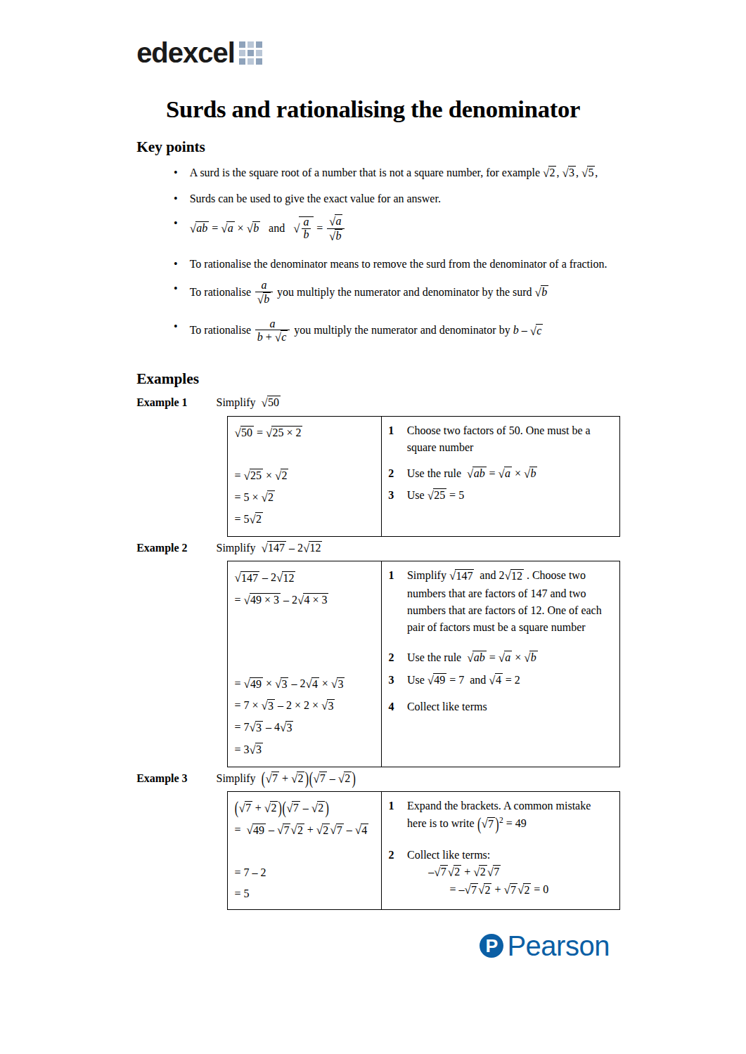edexcel
Surds and rationalising the denominator
Key points
A surd is the square root of a number that is not a square number, for example √2, √3, √5,
Surds can be used to give the exact value for an answer.
√ab = √a × √b and √ab = √a√b
To rationalise the denominator means to remove the surd from the denominator of a fraction.
To rationalise a√b you multiply the numerator and denominator by the surd √b
To rationalise ab + √c you multiply the numerator and denominator by b – √c
Examples
Example 1 Simplify √50
| √ 50 = √ 25 × 2 = √ 25 × √ 2 = 5 × √ 2 = 5 √ 2 | Choose two factors of 50. One must be a square number Use the rule √ ab = √ a × √ b Use √ 25 = 5 |
Example 2 Simplify √147 – 2√12
| √ 147 – 2 √ 12 = √ 49 × 3 – 2 √ 4 × 3 = √ 49 × √ 3 – 2 √ 4 × √ 3 = 7 × √ 3 – 2 × 2 × √ 3 = 7 √ 3 – 4 √ 3 = 3 √ 3 | Simplify √ 147 and 2 √ 12 . Choose two numbers that are factors of 147 and two numbers that are factors of 12. One of each pair of factors must be a square number Use the rule √ ab = √ a × √ b Use √ 49 = 7 and √ 4 = 2 Collect like terms |
Example 3 Simplify (√7 + √2)(√7 – √2)
| ( √ 7 + √ 2 ) ( √ 7 – √ 2 ) = √ 49 – √ 7 √ 2 + √ 2 √ 7 – √ 4 = 7 – 2 = 5 | Expand the brackets. A common mistake here is to write ( √ 7 ) 2 = 49 Collect like terms: – √ 7 √ 2 + √ 2 √ 7 = – √ 7 √ 2 + √ 7 √ 2 = 0 |
P Pearson